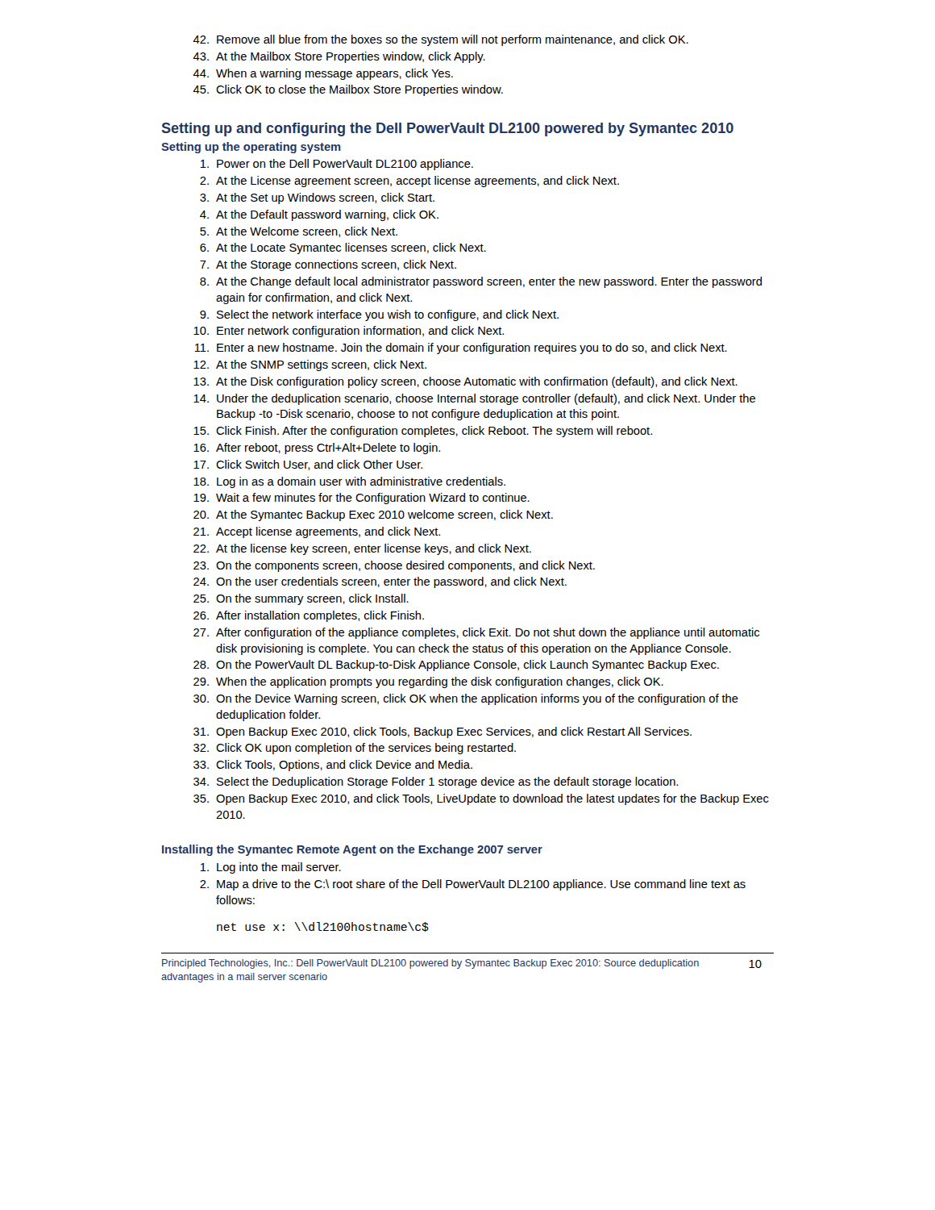Remove all blue from the boxes so the system will not perform maintenance, and click OK.
At the Mailbox Store Properties window, click Apply.
When a warning message appears, click Yes.
Click OK to close the Mailbox Store Properties window.
Setting up and configuring the Dell PowerVault DL2100 powered by Symantec 2010
Setting up the operating system
Power on the Dell PowerVault DL2100 appliance.
At the License agreement screen, accept license agreements, and click Next.
At the Set up Windows screen, click Start.
At the Default password warning, click OK.
At the Welcome screen, click Next.
At the Locate Symantec licenses screen, click Next.
At the Storage connections screen, click Next.
At the Change default local administrator password screen, enter the new password. Enter the password again for confirmation, and click Next.
Select the network interface you wish to configure, and click Next.
Enter network configuration information, and click Next.
Enter a new hostname. Join the domain if your configuration requires you to do so, and click Next.
At the SNMP settings screen, click Next.
At the Disk configuration policy screen, choose Automatic with confirmation (default), and click Next.
Under the deduplication scenario, choose Internal storage controller (default), and click Next. Under the Backup -to -Disk scenario, choose to not configure deduplication at this point.
Click Finish. After the configuration completes, click Reboot. The system will reboot.
After reboot, press Ctrl+Alt+Delete to login.
Click Switch User, and click Other User.
Log in as a domain user with administrative credentials.
Wait a few minutes for the Configuration Wizard to continue.
At the Symantec Backup Exec 2010 welcome screen, click Next.
Accept license agreements, and click Next.
At the license key screen, enter license keys, and click Next.
On the components screen, choose desired components, and click Next.
On the user credentials screen, enter the password, and click Next.
On the summary screen, click Install.
After installation completes, click Finish.
After configuration of the appliance completes, click Exit. Do not shut down the appliance until automatic disk provisioning is complete. You can check the status of this operation on the Appliance Console.
On the PowerVault DL Backup-to-Disk Appliance Console, click Launch Symantec Backup Exec.
When the application prompts you regarding the disk configuration changes, click OK.
On the Device Warning screen, click OK when the application informs you of the configuration of the deduplication folder.
Open Backup Exec 2010, click Tools, Backup Exec Services, and click Restart All Services.
Click OK upon completion of the services being restarted.
Click Tools, Options, and click Device and Media.
Select the Deduplication Storage Folder 1 storage device as the default storage location.
Open Backup Exec 2010, and click Tools, LiveUpdate to download the latest updates for the Backup Exec 2010.
Installing the Symantec Remote Agent on the Exchange 2007 server
Log into the mail server.
Map a drive to the C:\ root share of the Dell PowerVault DL2100 appliance. Use command line text as follows:
net use x: \\dl2100hostname\c$
Principled Technologies, Inc.: Dell PowerVault DL2100 powered by Symantec Backup Exec 2010: Source deduplication advantages in a mail server scenario 10